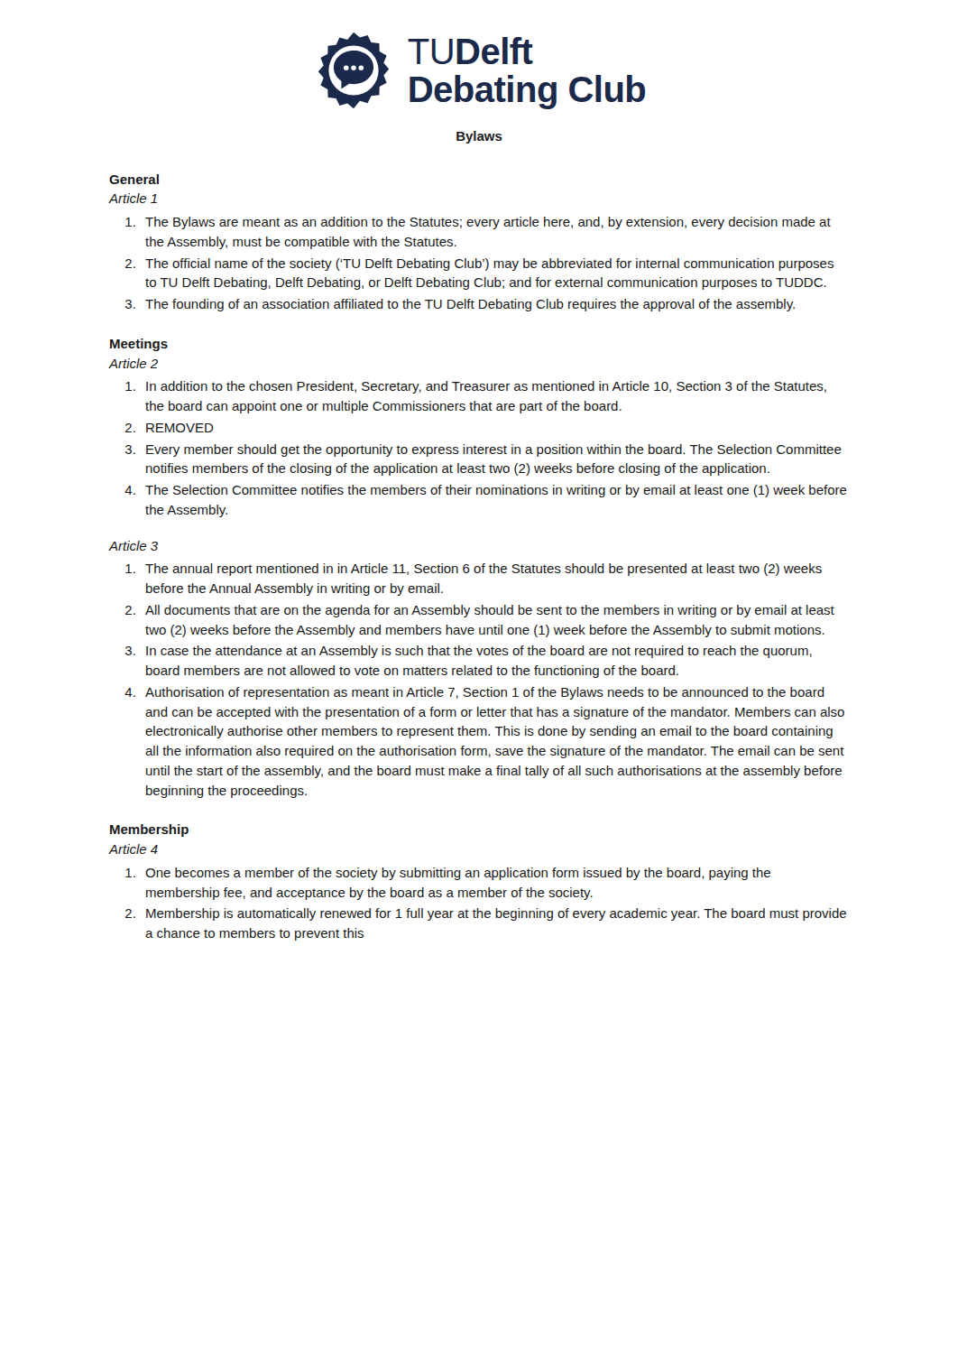TUDelft
Debating Club
Bylaws
General
Article 1
The Bylaws are meant as an addition to the Statutes; every article here, and, by extension, every decision made at the Assembly, must be compatible with the Statutes.
The official name of the society (‘TU Delft Debating Club’) may be abbreviated for internal communication purposes to TU Delft Debating, Delft Debating, or Delft Debating Club; and for external communication purposes to TUDDC.
The founding of an association affiliated to the TU Delft Debating Club requires the approval of the assembly.
Meetings
Article 2
In addition to the chosen President, Secretary, and Treasurer as mentioned in Article 10, Section 3 of the Statutes, the board can appoint one or multiple Commissioners that are part of the board.
REMOVED
Every member should get the opportunity to express interest in a position within the board. The Selection Committee notifies members of the closing of the application at least two (2) weeks before closing of the application.
The Selection Committee notifies the members of their nominations in writing or by email at least one (1) week before the Assembly.
Article 3
The annual report mentioned in in Article 11, Section 6 of the Statutes should be presented at least two (2) weeks before the Annual Assembly in writing or by email.
All documents that are on the agenda for an Assembly should be sent to the members in writing or by email at least two (2) weeks before the Assembly and members have until one (1) week before the Assembly to submit motions.
In case the attendance at an Assembly is such that the votes of the board are not required to reach the quorum, board members are not allowed to vote on matters related to the functioning of the board.
Authorisation of representation as meant in Article 7, Section 1 of the Bylaws needs to be announced to the board and can be accepted with the presentation of a form or letter that has a signature of the mandator. Members can also electronically authorise other members to represent them. This is done by sending an email to the board containing all the information also required on the authorisation form, save the signature of the mandator. The email can be sent until the start of the assembly, and the board must make a final tally of all such authorisations at the assembly before beginning the proceedings.
Membership
Article 4
One becomes a member of the society by submitting an application form issued by the board, paying the membership fee, and acceptance by the board as a member of the society.
Membership is automatically renewed for 1 full year at the beginning of every academic year. The board must provide a chance to members to prevent this